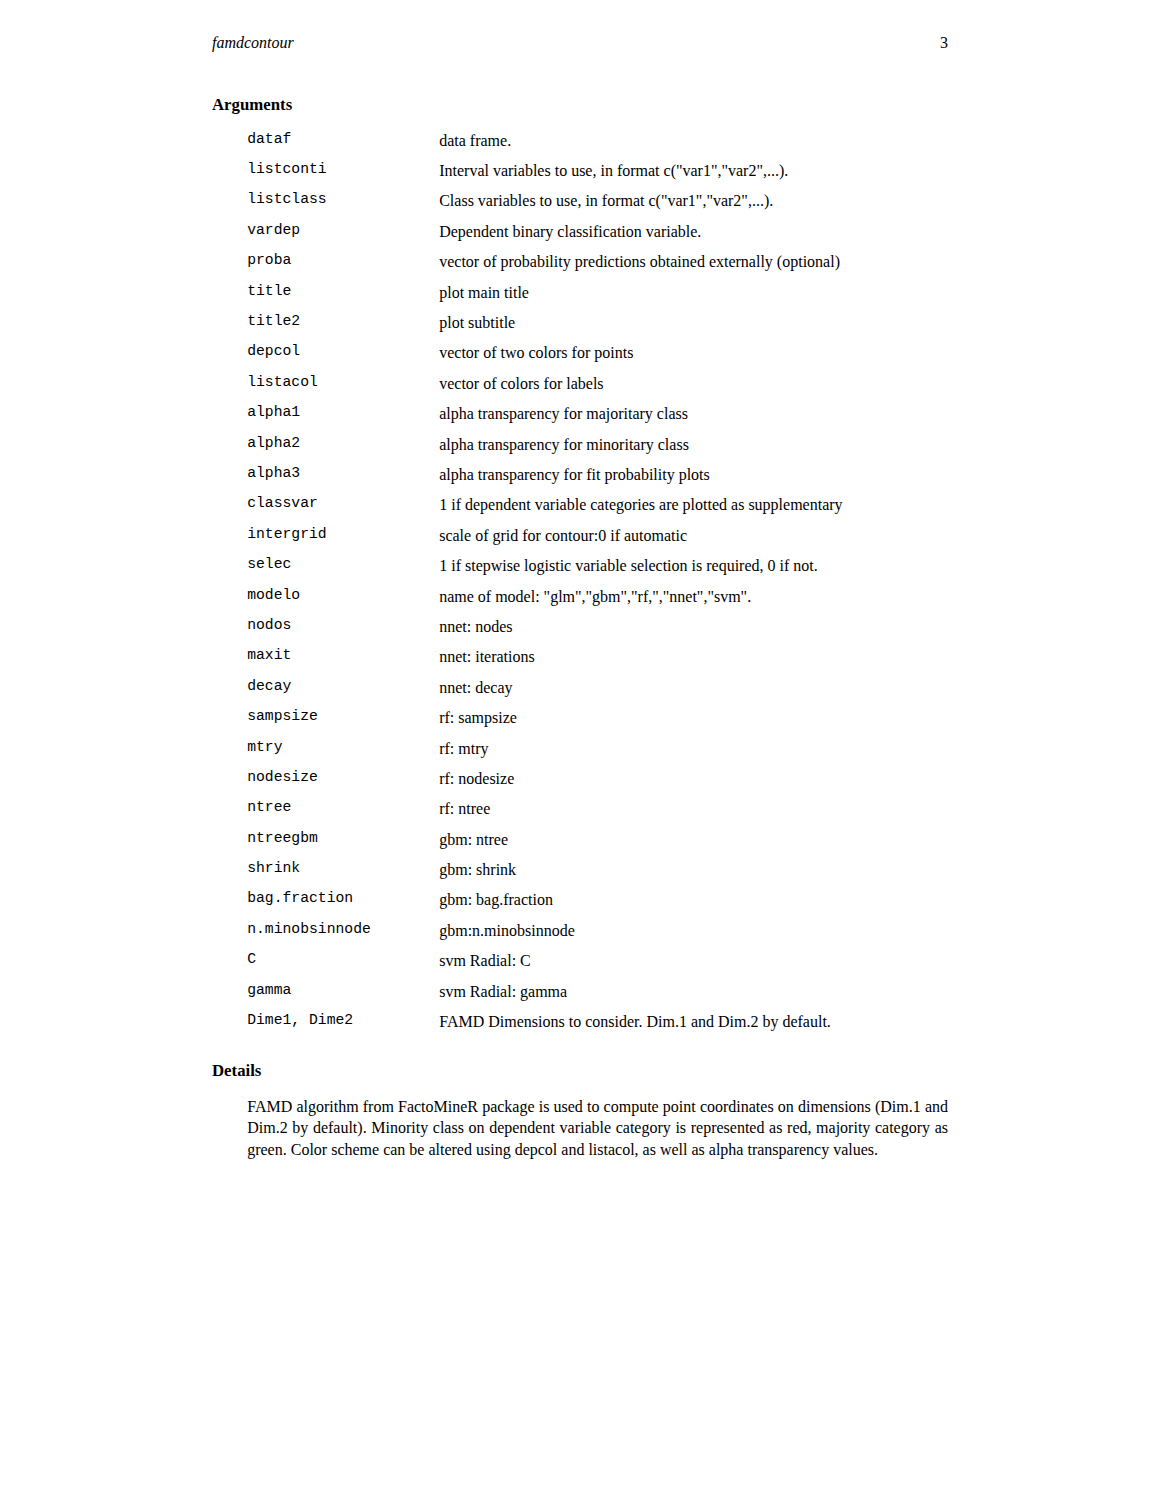famdcontour 3
Arguments
dataf
data frame.
listconti
Interval variables to use, in format c("var1","var2",...).
listclass
Class variables to use, in format c("var1","var2",...).
vardep
Dependent binary classification variable.
proba
vector of probability predictions obtained externally (optional)
title
plot main title
title2
plot subtitle
depcol
vector of two colors for points
listacol
vector of colors for labels
alpha1
alpha transparency for majoritary class
alpha2
alpha transparency for minoritary class
alpha3
alpha transparency for fit probability plots
classvar
1 if dependent variable categories are plotted as supplementary
intergrid
scale of grid for contour:0 if automatic
selec
1 if stepwise logistic variable selection is required, 0 if not.
modelo
name of model: "glm","gbm","rf,","nnet","svm".
nodos
nnet: nodes
maxit
nnet: iterations
decay
nnet: decay
sampsize
rf: sampsize
mtry
rf: mtry
nodesize
rf: nodesize
ntree
rf: ntree
ntreegbm
gbm: ntree
shrink
gbm: shrink
bag.fraction
gbm: bag.fraction
n.minobsinnode
gbm:n.minobsinnode
C
svm Radial: C
gamma
svm Radial: gamma
Dime1, Dime2
FAMD Dimensions to consider. Dim.1 and Dim.2 by default.
Details
FAMD algorithm from FactoMineR package is used to compute point coordinates on dimensions (Dim.1 and Dim.2 by default). Minority class on dependent variable category is represented as red, majority category as green. Color scheme can be altered using depcol and listacol, as well as alpha transparency values.